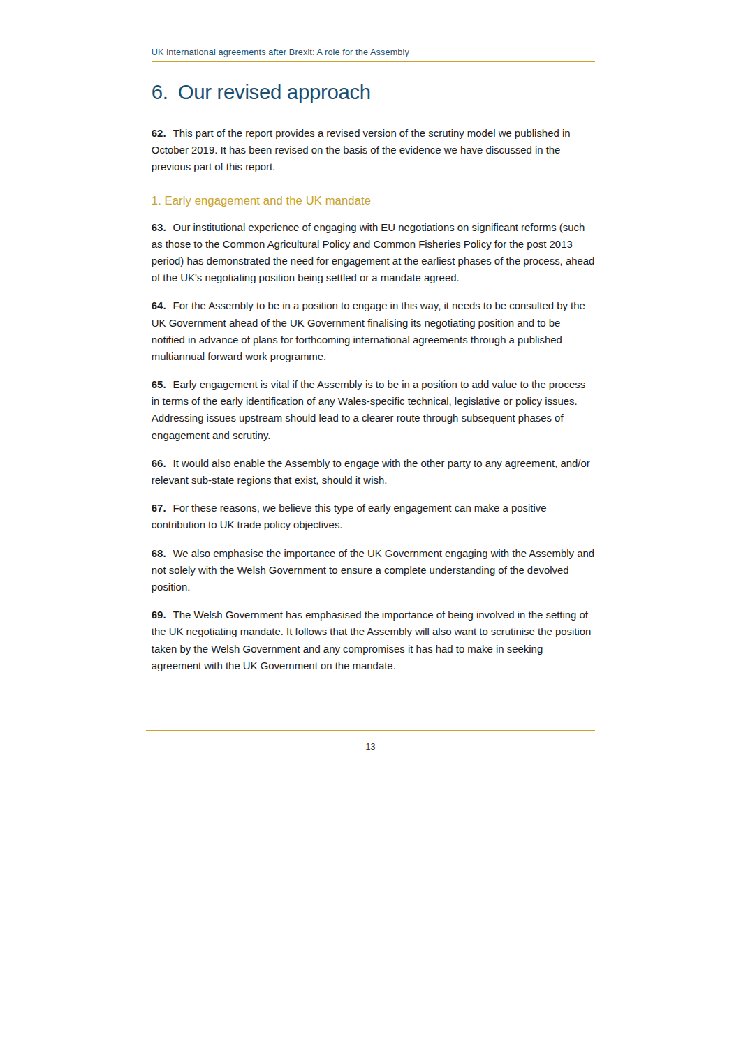UK international agreements after Brexit: A role for the Assembly
6. Our revised approach
62. This part of the report provides a revised version of the scrutiny model we published in October 2019. It has been revised on the basis of the evidence we have discussed in the previous part of this report.
1. Early engagement and the UK mandate
63. Our institutional experience of engaging with EU negotiations on significant reforms (such as those to the Common Agricultural Policy and Common Fisheries Policy for the post 2013 period) has demonstrated the need for engagement at the earliest phases of the process, ahead of the UK's negotiating position being settled or a mandate agreed.
64. For the Assembly to be in a position to engage in this way, it needs to be consulted by the UK Government ahead of the UK Government finalising its negotiating position and to be notified in advance of plans for forthcoming international agreements through a published multiannual forward work programme.
65. Early engagement is vital if the Assembly is to be in a position to add value to the process in terms of the early identification of any Wales-specific technical, legislative or policy issues. Addressing issues upstream should lead to a clearer route through subsequent phases of engagement and scrutiny.
66. It would also enable the Assembly to engage with the other party to any agreement, and/or relevant sub-state regions that exist, should it wish.
67. For these reasons, we believe this type of early engagement can make a positive contribution to UK trade policy objectives.
68. We also emphasise the importance of the UK Government engaging with the Assembly and not solely with the Welsh Government to ensure a complete understanding of the devolved position.
69. The Welsh Government has emphasised the importance of being involved in the setting of the UK negotiating mandate. It follows that the Assembly will also want to scrutinise the position taken by the Welsh Government and any compromises it has had to make in seeking agreement with the UK Government on the mandate.
13